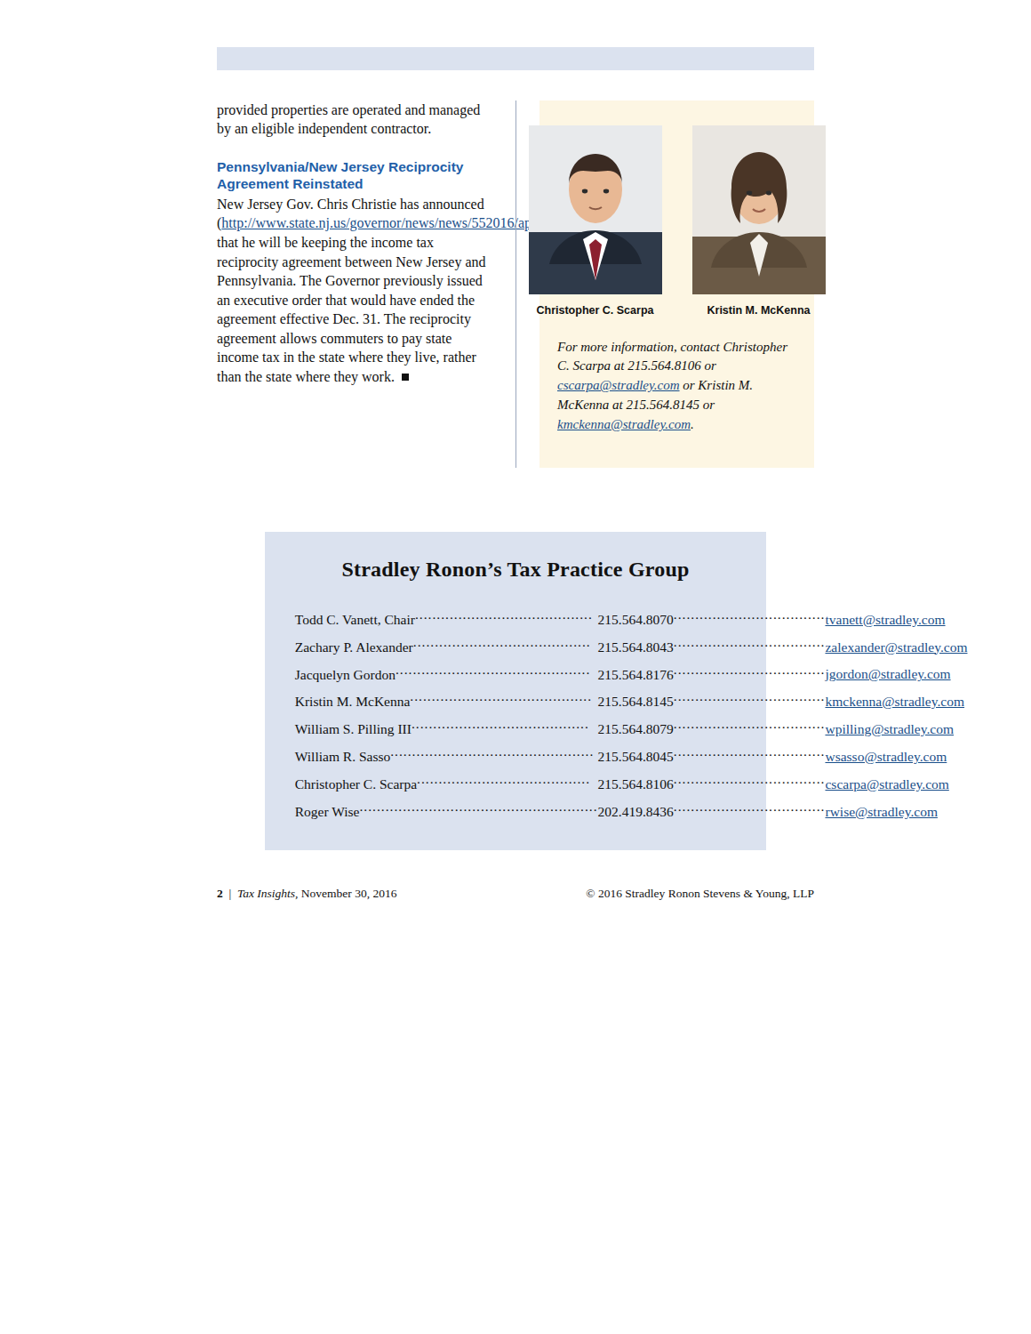provided properties are operated and managed by an eligible independent contractor.
Pennsylvania/New Jersey Reciprocity
Agreement Reinstated
New Jersey Gov. Chris Christie has announced (http://www.state.nj.us/governor/news/news/552016/approved/20161122a.html) that he will be keeping the income tax reciprocity agreement between New Jersey and Pennsylvania. The Governor previously issued an executive order that would have ended the agreement effective Dec. 31. The reciprocity agreement allows commuters to pay state income tax in the state where they live, rather than the state where they work.
Christopher C. Scarpa
Kristin M. McKenna
For more information, contact Christopher C. Scarpa at 215.564.8106 or cscarpa@stradley.com or Kristin M. McKenna at 215.564.8145 or kmckenna@stradley.com.
Stradley Ronon’s Tax Practice Group
| Todd C. Vanett, Chair ......................................... | 215.564.8070 ................................... | tvanett@stradley.com |
| Zachary P. Alexander ......................................... | 215.564.8043 ................................... | zalexander@stradley.com |
| Jacquelyn Gordon ............................................. | 215.564.8176 ................................... | jgordon@stradley.com |
| Kristin M. McKenna .......................................... | 215.564.8145 ................................... | kmckenna@stradley.com |
| William S. Pilling III ......................................... | 215.564.8079 ................................... | wpilling@stradley.com |
| William R. Sasso ............................................... | 215.564.8045 ................................... | wsasso@stradley.com |
| Christopher C. Scarpa ........................................ | 215.564.8106 ................................... | cscarpa@stradley.com |
| Roger Wise ....................................................... | 202.419.8436 ................................... | rwise@stradley.com |
2 | Tax Insights, November 30, 2016
© 2016 Stradley Ronon Stevens & Young, LLP